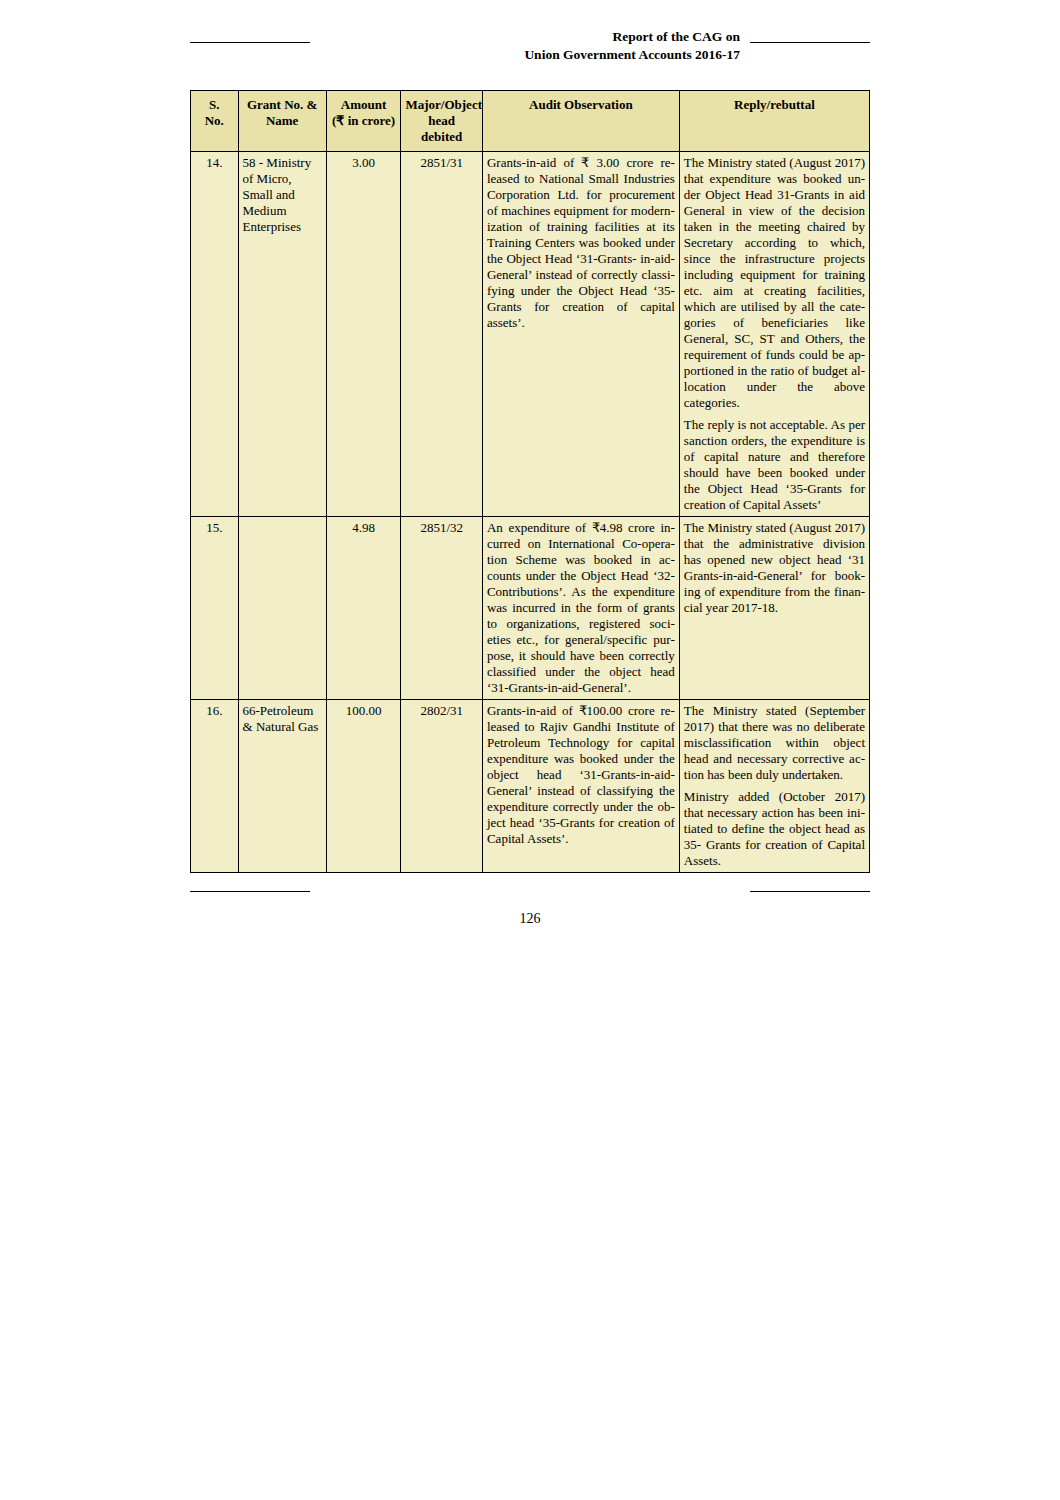Report of the CAG on
Union Government Accounts 2016-17
| S. No. | Grant No. & Name | Amount (₹ in crore) | Major/Object head debited | Audit Observation | Reply/rebuttal |
| --- | --- | --- | --- | --- | --- |
| 14. | 58 - Ministry of Micro, Small and Medium Enterprises | 3.00 | 2851/31 | Grants-in-aid of ₹ 3.00 crore released to National Small Industries Corporation Ltd. for procurement of machines equipment for modernization of training facilities at its Training Centers was booked under the Object Head ‘31-Grants- in-aid-General’ instead of correctly classifying under the Object Head ‘35-Grants for creation of capital assets’. | The Ministry stated (August 2017) that expenditure was booked under Object Head 31-Grants in aid General in view of the decision taken in the meeting chaired by Secretary according to which, since the infrastructure projects including equipment for training etc. aim at creating facilities, which are utilised by all the categories of beneficiaries like General, SC, ST and Others, the requirement of funds could be apportioned in the ratio of budget allocation under the above categories. The reply is not acceptable. As per sanction orders, the expenditure is of capital nature and therefore should have been booked under the Object Head ‘35-Grants for creation of Capital Assets’ |
| 15. | | 4.98 | 2851/32 | An expenditure of ₹4.98 crore incurred on International Co-operation Scheme was booked in accounts under the Object Head ‘32-Contributions’. As the expenditure was incurred in the form of grants to organizations, registered societies etc., for general/specific purpose, it should have been correctly classified under the object head ‘31-Grants-in-aid-General’. | The Ministry stated (August 2017) that the administrative division has opened new object head ‘31 Grants-in-aid-General’ for booking of expenditure from the financial year 2017-18. |
| 16. | 66-Petroleum & Natural Gas | 100.00 | 2802/31 | Grants-in-aid of ₹100.00 crore released to Rajiv Gandhi Institute of Petroleum Technology for capital expenditure was booked under the object head ‘31-Grants-in-aid- General’ instead of classifying the expenditure correctly under the object head ‘35-Grants for creation of Capital Assets’. | The Ministry stated (September 2017) that there was no deliberate misclassification within object head and necessary corrective action has been duly undertaken. Ministry added (October 2017) that necessary action has been initiated to define the object head as 35- Grants for creation of Capital Assets. |
126